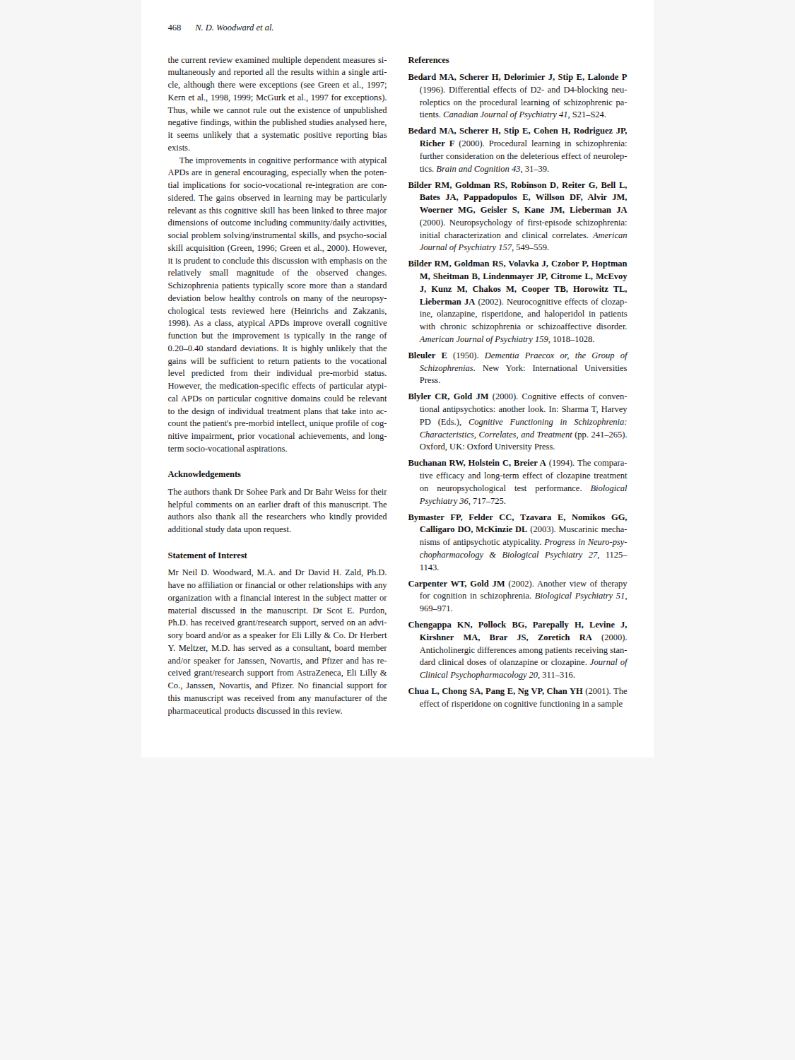468 N. D. Woodward et al.
the current review examined multiple dependent measures simultaneously and reported all the results within a single article, although there were exceptions (see Green et al., 1997; Kern et al., 1998, 1999; McGurk et al., 1997 for exceptions). Thus, while we cannot rule out the existence of unpublished negative findings, within the published studies analysed here, it seems unlikely that a systematic positive reporting bias exists.
The improvements in cognitive performance with atypical APDs are in general encouraging, especially when the potential implications for socio-vocational re-integration are considered. The gains observed in learning may be particularly relevant as this cognitive skill has been linked to three major dimensions of outcome including community/daily activities, social problem solving/instrumental skills, and psycho-social skill acquisition (Green, 1996; Green et al., 2000). However, it is prudent to conclude this discussion with emphasis on the relatively small magnitude of the observed changes. Schizophrenia patients typically score more than a standard deviation below healthy controls on many of the neuropsychological tests reviewed here (Heinrichs and Zakzanis, 1998). As a class, atypical APDs improve overall cognitive function but the improvement is typically in the range of 0.20–0.40 standard deviations. It is highly unlikely that the gains will be sufficient to return patients to the vocational level predicted from their individual pre-morbid status. However, the medication-specific effects of particular atypical APDs on particular cognitive domains could be relevant to the design of individual treatment plans that take into account the patient's pre-morbid intellect, unique profile of cognitive impairment, prior vocational achievements, and long-term socio-vocational aspirations.
Acknowledgements
The authors thank Dr Sohee Park and Dr Bahr Weiss for their helpful comments on an earlier draft of this manuscript. The authors also thank all the researchers who kindly provided additional study data upon request.
Statement of Interest
Mr Neil D. Woodward, M.A. and Dr David H. Zald, Ph.D. have no affiliation or financial or other relationships with any organization with a financial interest in the subject matter or material discussed in the manuscript. Dr Scot E. Purdon, Ph.D. has received grant/research support, served on an advisory board and/or as a speaker for Eli Lilly & Co. Dr Herbert Y. Meltzer, M.D. has served as a consultant, board member and/or speaker for Janssen, Novartis, and Pfizer and has received grant/research support from AstraZeneca, Eli Lilly & Co., Janssen, Novartis, and Pfizer. No financial support for this manuscript was received from any manufacturer of the pharmaceutical products discussed in this review.
References
Bedard MA, Scherer H, Delorimier J, Stip E, Lalonde P (1996). Differential effects of D2- and D4-blocking neuroleptics on the procedural learning of schizophrenic patients. Canadian Journal of Psychiatry 41, S21–S24.
Bedard MA, Scherer H, Stip E, Cohen H, Rodriguez JP, Richer F (2000). Procedural learning in schizophrenia: further consideration on the deleterious effect of neuroleptics. Brain and Cognition 43, 31–39.
Bilder RM, Goldman RS, Robinson D, Reiter G, Bell L, Bates JA, Pappadopulos E, Willson DF, Alvir JM, Woerner MG, Geisler S, Kane JM, Lieberman JA (2000). Neuropsychology of first-episode schizophrenia: initial characterization and clinical correlates. American Journal of Psychiatry 157, 549–559.
Bilder RM, Goldman RS, Volavka J, Czobor P, Hoptman M, Sheitman B, Lindenmayer JP, Citrome L, McEvoy J, Kunz M, Chakos M, Cooper TB, Horowitz TL, Lieberman JA (2002). Neurocognitive effects of clozapine, olanzapine, risperidone, and haloperidol in patients with chronic schizophrenia or schizoaffective disorder. American Journal of Psychiatry 159, 1018–1028.
Bleuler E (1950). Dementia Praecox or, the Group of Schizophrenias. New York: International Universities Press.
Blyler CR, Gold JM (2000). Cognitive effects of conventional antipsychotics: another look. In: Sharma T, Harvey PD (Eds.), Cognitive Functioning in Schizophrenia: Characteristics, Correlates, and Treatment (pp. 241–265). Oxford, UK: Oxford University Press.
Buchanan RW, Holstein C, Breier A (1994). The comparative efficacy and long-term effect of clozapine treatment on neuropsychological test performance. Biological Psychiatry 36, 717–725.
Bymaster FP, Felder CC, Tzavara E, Nomikos GG, Calligaro DO, McKinzie DL (2003). Muscarinic mechanisms of antipsychotic atypicality. Progress in Neuro-psychopharmacology & Biological Psychiatry 27, 1125–1143.
Carpenter WT, Gold JM (2002). Another view of therapy for cognition in schizophrenia. Biological Psychiatry 51, 969–971.
Chengappa KN, Pollock BG, Parepally H, Levine J, Kirshner MA, Brar JS, Zoretich RA (2000). Anticholinergic differences among patients receiving standard clinical doses of olanzapine or clozapine. Journal of Clinical Psychopharmacology 20, 311–316.
Chua L, Chong SA, Pang E, Ng VP, Chan YH (2001). The effect of risperidone on cognitive functioning in a sample